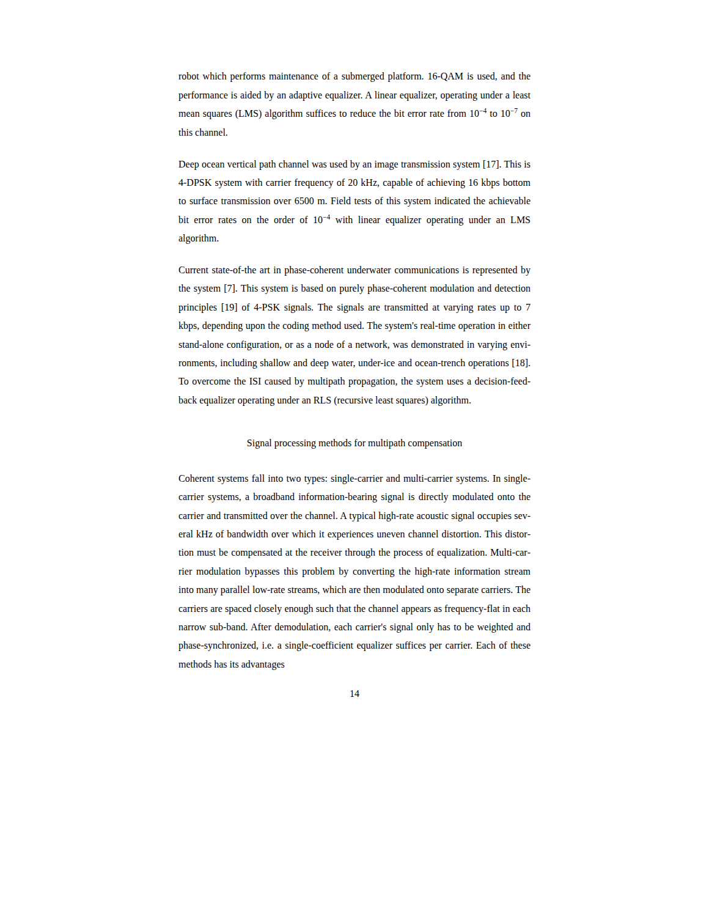robot which performs maintenance of a submerged platform. 16-QAM is used, and the performance is aided by an adaptive equalizer. A linear equalizer, operating under a least mean squares (LMS) algorithm suffices to reduce the bit error rate from 10−4 to 10−7 on this channel.
Deep ocean vertical path channel was used by an image transmission system [17]. This is 4-DPSK system with carrier frequency of 20 kHz, capable of achieving 16 kbps bottom to surface transmission over 6500 m. Field tests of this system indicated the achievable bit error rates on the order of 10−4 with linear equalizer operating under an LMS algorithm.
Current state-of-the art in phase-coherent underwater communications is represented by the system [7]. This system is based on purely phase-coherent modulation and detection principles [19] of 4-PSK signals. The signals are transmitted at varying rates up to 7 kbps, depending upon the coding method used. The system's real-time operation in either stand-alone configuration, or as a node of a network, was demonstrated in varying environments, including shallow and deep water, under-ice and ocean-trench operations [18]. To overcome the ISI caused by multipath propagation, the system uses a decision-feedback equalizer operating under an RLS (recursive least squares) algorithm.
Signal processing methods for multipath compensation
Coherent systems fall into two types: single-carrier and multi-carrier systems. In single-carrier systems, a broadband information-bearing signal is directly modulated onto the carrier and transmitted over the channel. A typical high-rate acoustic signal occupies several kHz of bandwidth over which it experiences uneven channel distortion. This distortion must be compensated at the receiver through the process of equalization. Multi-carrier modulation bypasses this problem by converting the high-rate information stream into many parallel low-rate streams, which are then modulated onto separate carriers. The carriers are spaced closely enough such that the channel appears as frequency-flat in each narrow sub-band. After demodulation, each carrier's signal only has to be weighted and phase-synchronized, i.e. a single-coefficient equalizer suffices per carrier. Each of these methods has its advantages
14